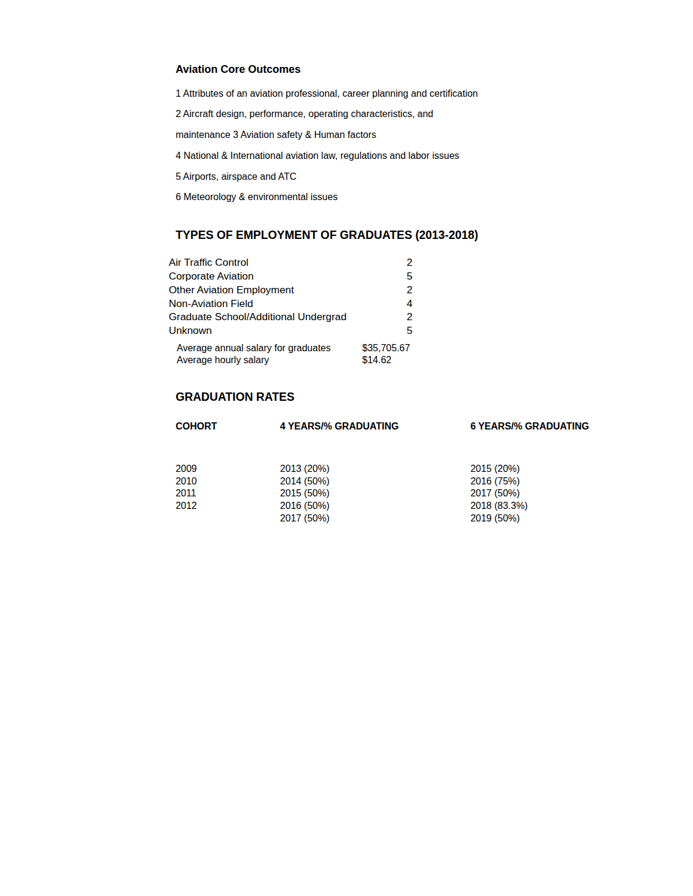Aviation Core Outcomes
1 Attributes of an aviation professional, career planning and certification
2 Aircraft design, performance, operating characteristics, and
maintenance 3 Aviation safety & Human factors
4 National & International aviation law, regulations and labor issues
5 Airports, airspace and ATC
6 Meteorology & environmental issues
TYPES OF EMPLOYMENT OF GRADUATES (2013-2018)
| Air Traffic Control | 2 |
| Corporate Aviation | 5 |
| Other Aviation Employment | 2 |
| Non-Aviation Field | 4 |
| Graduate School/Additional Undergrad | 2 |
| Unknown | 5 |
| Average annual salary for graduates | $35,705.67 |
| Average hourly salary | $14.62 |
GRADUATION RATES
| COHORT | 4 YEARS/% GRADUATING | 6 YEARS/% GRADUATING |
| --- | --- | --- |
| 2009 | 2013 (20%) | 2015 (20%) |
| 2010 | 2014 (50%) | 2016 (75%) |
| 2011 | 2015 (50%) | 2017 (50%) |
| 2012 | 2016 (50%) | 2018 (83.3%) |
| | 2017 (50%) | 2019 (50%) |